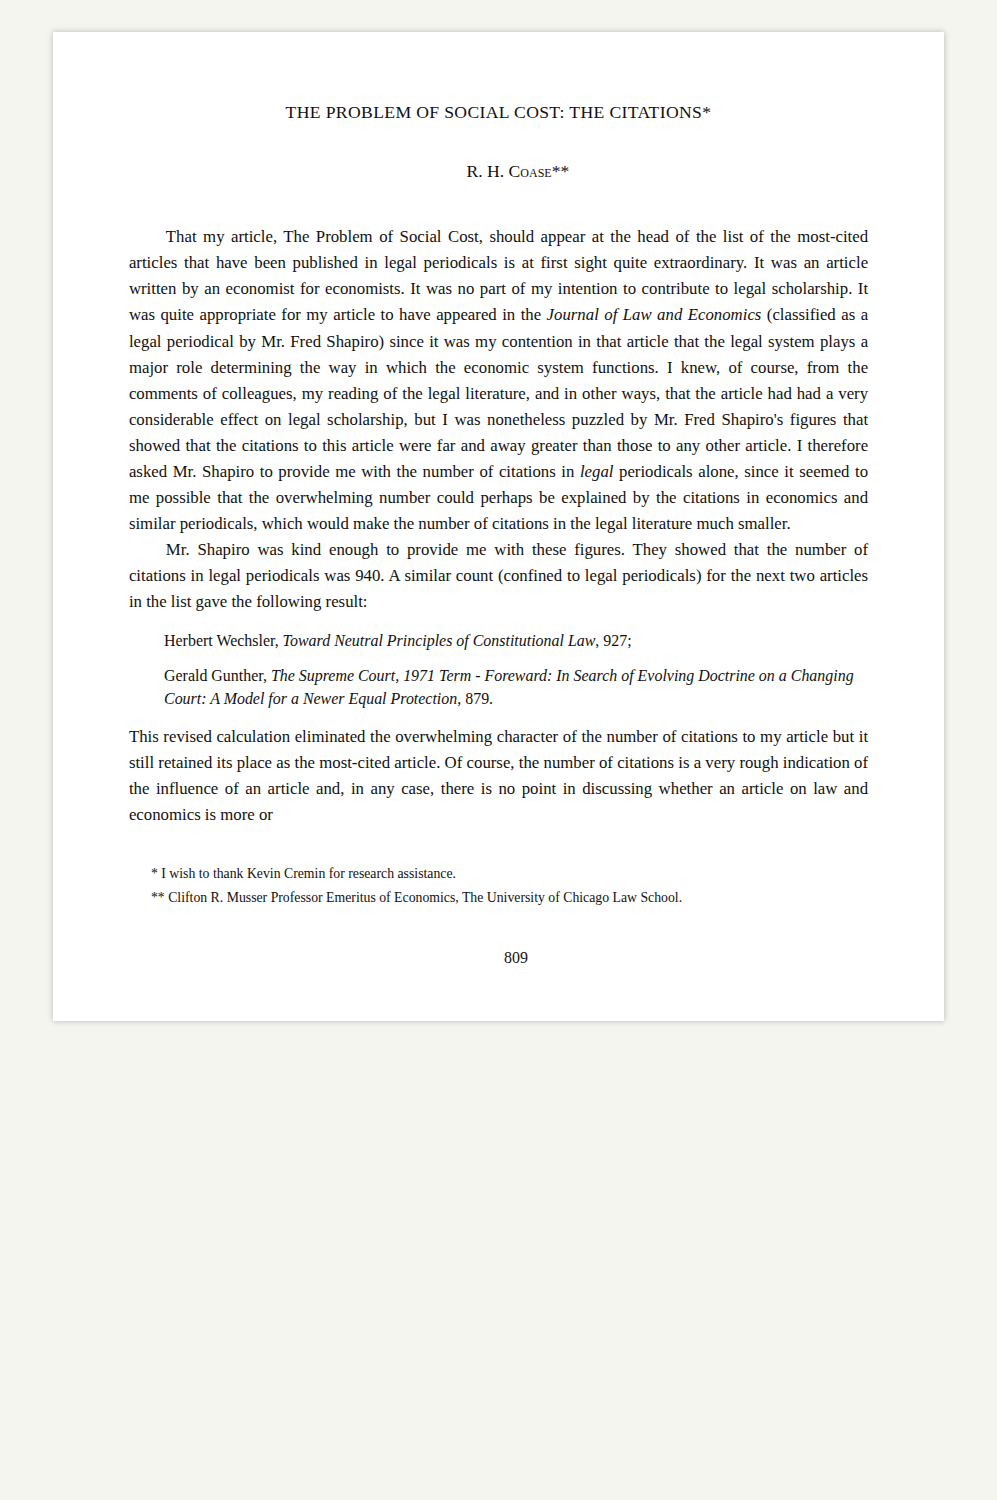THE PROBLEM OF SOCIAL COST: THE CITATIONS*
R. H. Coase**
That my article, The Problem of Social Cost, should appear at the head of the list of the most-cited articles that have been published in legal periodicals is at first sight quite extraordinary. It was an article written by an economist for economists. It was no part of my intention to contribute to legal scholarship. It was quite appropriate for my article to have appeared in the Journal of Law and Economics (classified as a legal periodical by Mr. Fred Shapiro) since it was my contention in that article that the legal system plays a major role determining the way in which the economic system functions. I knew, of course, from the comments of colleagues, my reading of the legal literature, and in other ways, that the article had had a very considerable effect on legal scholarship, but I was nonetheless puzzled by Mr. Fred Shapiro's figures that showed that the citations to this article were far and away greater than those to any other article. I therefore asked Mr. Shapiro to provide me with the number of citations in legal periodicals alone, since it seemed to me possible that the overwhelming number could perhaps be explained by the citations in economics and similar periodicals, which would make the number of citations in the legal literature much smaller.
Mr. Shapiro was kind enough to provide me with these figures. They showed that the number of citations in legal periodicals was 940. A similar count (confined to legal periodicals) for the next two articles in the list gave the following result:
Herbert Wechsler, Toward Neutral Principles of Constitutional Law, 927;
Gerald Gunther, The Supreme Court, 1971 Term - Foreward: In Search of Evolving Doctrine on a Changing Court: A Model for a Newer Equal Protection, 879.
This revised calculation eliminated the overwhelming character of the number of citations to my article but it still retained its place as the most-cited article. Of course, the number of citations is a very rough indication of the influence of an article and, in any case, there is no point in discussing whether an article on law and economics is more or
* I wish to thank Kevin Cremin for research assistance.
** Clifton R. Musser Professor Emeritus of Economics, The University of Chicago Law School.
809